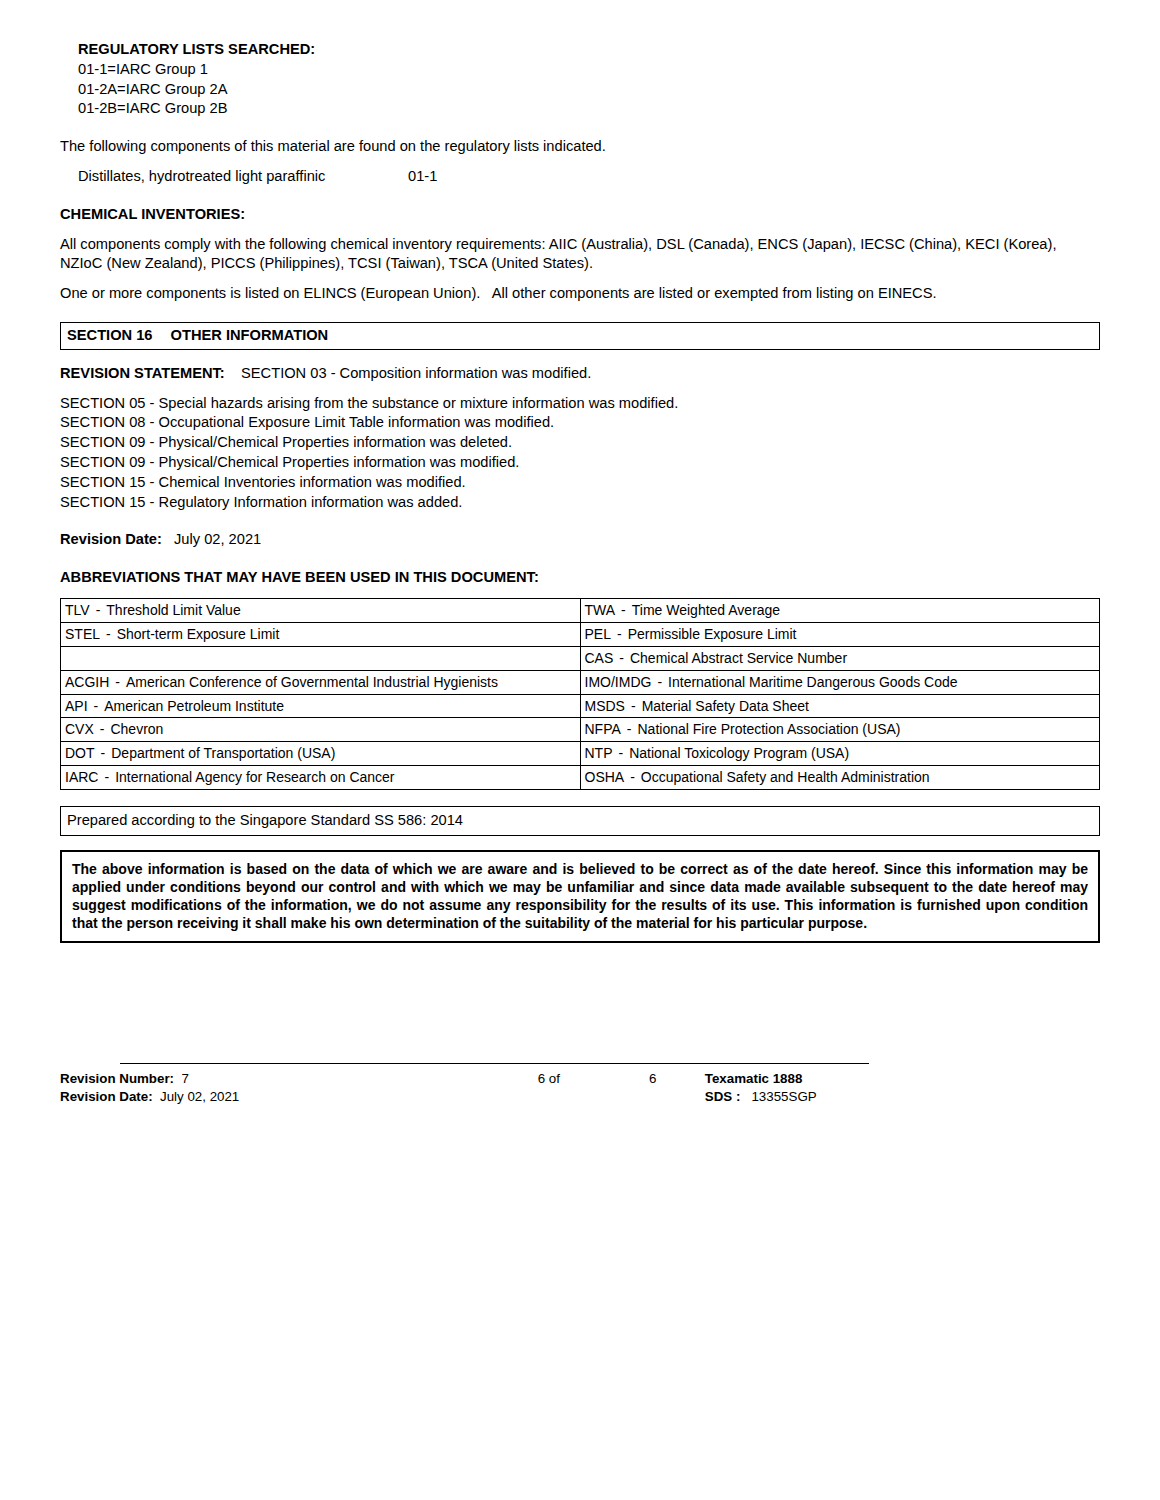REGULATORY LISTS SEARCHED:
01-1=IARC Group 1
01-2A=IARC Group 2A
01-2B=IARC Group 2B
The following components of this material are found on the regulatory lists indicated.
Distillates, hydrotreated light paraffinic 01-1
CHEMICAL INVENTORIES:
All components comply with the following chemical inventory requirements: AIIC (Australia), DSL (Canada), ENCS (Japan), IECSC (China), KECI (Korea), NZIoC (New Zealand), PICCS (Philippines), TCSI (Taiwan), TSCA (United States).
One or more components is listed on ELINCS (European Union). All other components are listed or exempted from listing on EINECS.
SECTION 16 OTHER INFORMATION
REVISION STATEMENT: SECTION 03 - Composition information was modified.
SECTION 05 - Special hazards arising from the substance or mixture information was modified.
SECTION 08 - Occupational Exposure Limit Table information was modified.
SECTION 09 - Physical/Chemical Properties information was deleted.
SECTION 09 - Physical/Chemical Properties information was modified.
SECTION 15 - Chemical Inventories information was modified.
SECTION 15 - Regulatory Information information was added.
Revision Date: July 02, 2021
ABBREVIATIONS THAT MAY HAVE BEEN USED IN THIS DOCUMENT:
| TLV - Threshold Limit Value | TWA - Time Weighted Average |
| STEL - Short-term Exposure Limit | PEL - Permissible Exposure Limit |
| | CAS - Chemical Abstract Service Number |
| ACGIH - American Conference of Governmental Industrial Hygienists | IMO/IMDG - International Maritime Dangerous Goods Code |
| API - American Petroleum Institute | MSDS - Material Safety Data Sheet |
| CVX - Chevron | NFPA - National Fire Protection Association (USA) |
| DOT - Department of Transportation (USA) | NTP - National Toxicology Program (USA) |
| IARC - International Agency for Research on Cancer | OSHA - Occupational Safety and Health Administration |
Prepared according to the Singapore Standard SS 586: 2014
The above information is based on the data of which we are aware and is believed to be correct as of the date hereof. Since this information may be applied under conditions beyond our control and with which we may be unfamiliar and since data made available subsequent to the date hereof may suggest modifications of the information, we do not assume any responsibility for the results of its use. This information is furnished upon condition that the person receiving it shall make his own determination of the suitability of the material for his particular purpose.
| Revision Number: 7 | 6 of | 6 | Texamatic 1888 |
| Revision Date: July 02, 2021 | | | SDS : 13355SGP |